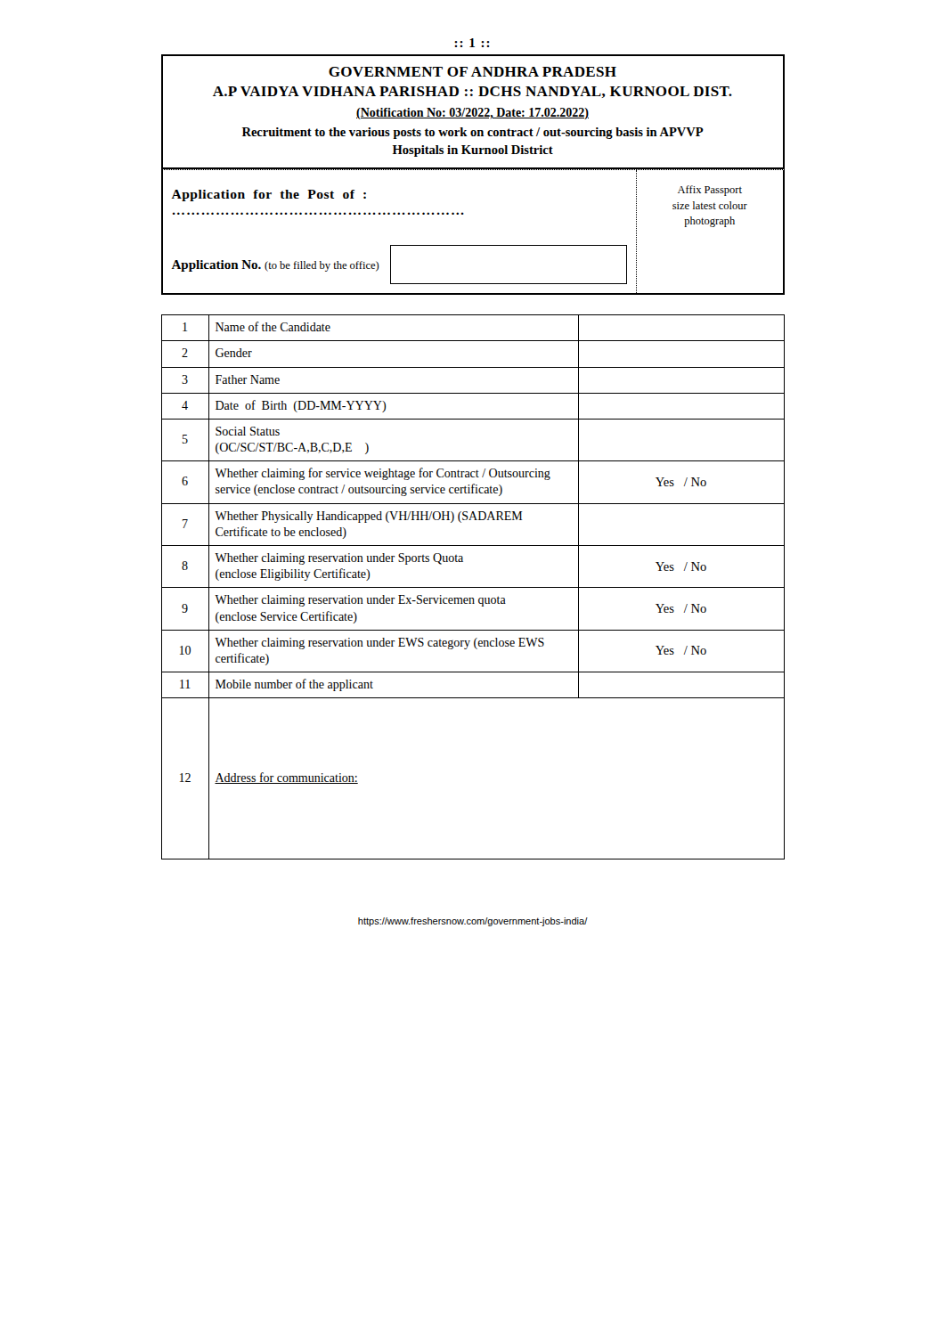:: 1 ::
GOVERNMENT OF ANDHRA PRADESH
A.P VAIDYA VIDHANA PARISHAD :: DCHS NANDYAL, KURNOOL DIST.
(Notification No: 03/2022, Date: 17.02.2022)
Recruitment to the various posts to work on contract / out-sourcing basis in APVVP
Hospitals in Kurnool District
Application for the Post of : ……………………………………………………
Application No. (to be filled by the office)
Affix Passport
size latest colour
photograph
| 1 | Name of the Candidate | |
| 2 | Gender | |
| 3 | Father Name | |
| 4 | Date of Birth (DD-MM-YYYY) | |
| 5 | Social Status (OC/SC/ST/BC-A,B,C,D,E ) | |
| 6 | Whether claiming for service weightage for Contract / Outsourcing service (enclose contract / outsourcing service certificate) | Yes / No |
| 7 | Whether Physically Handicapped (VH/HH/OH) (SADAREM Certificate to be enclosed) | |
| 8 | Whether claiming reservation under Sports Quota (enclose Eligibility Certificate) | Yes / No |
| 9 | Whether claiming reservation under Ex-Servicemen quota (enclose Service Certificate) | Yes / No |
| 10 | Whether claiming reservation under EWS category (enclose EWS certificate) | Yes / No |
| 11 | Mobile number of the applicant | |
| 12 | Address for communication: |
https://www.freshersnow.com/government-jobs-india/